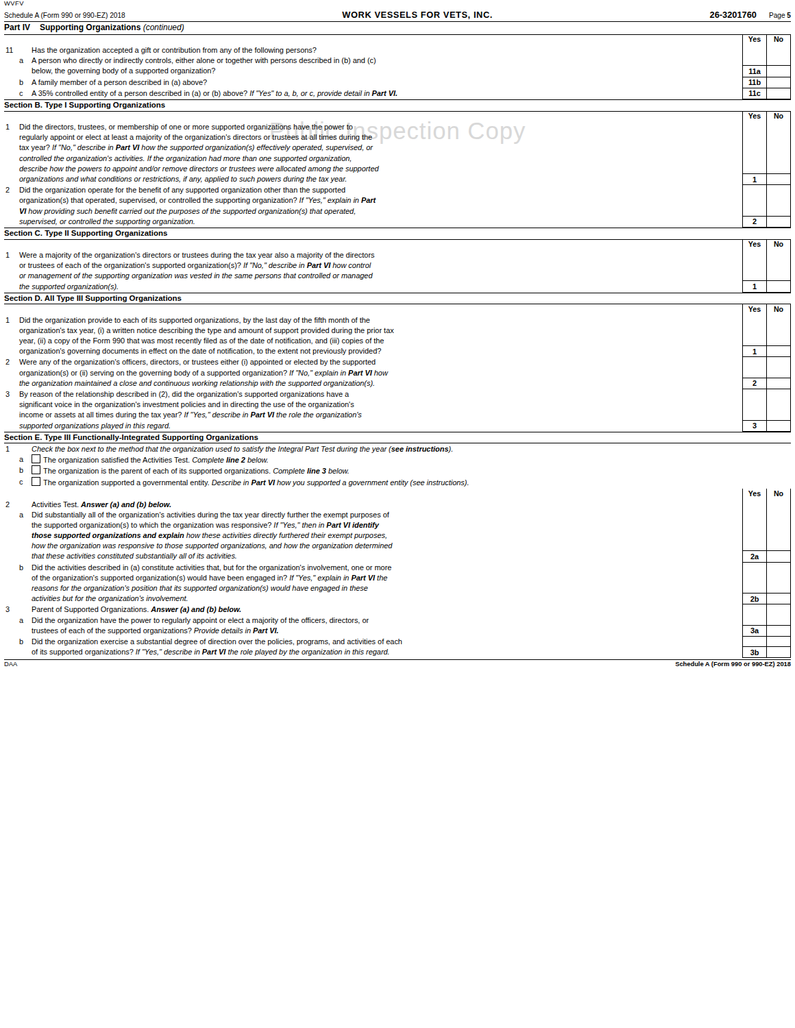WVFV
Schedule A (Form 990 or 990-EZ) 2018
WORK VESSELS FOR VETS, INC.
26-3201760
Page 5
Part IV
Supporting Organizations (continued)
Public Inspection Copy
| | | | Yes | No |
| 11 | | Has the organization accepted a gift or contribution from any of the following persons? | | |
| | a | A person who directly or indirectly controls, either alone or together with persons described in (b) and (c) | | |
| | | below, the governing body of a supported organization? | 11a | |
| | b | A family member of a person described in (a) above? | 11b | |
| | c | A 35% controlled entity of a person described in (a) or (b) above? If "Yes" to a, b, or c, provide detail in Part VI. | 11c | |
Section B. Type I Supporting Organizations
| | | Yes | No |
| 1 | Did the directors, trustees, or membership of one or more supported organizations have the power to | | |
| | regularly appoint or elect at least a majority of the organization's directors or trustees at all times during the | | |
| | tax year? If "No," describe in Part VI how the supported organization(s) effectively operated, supervised, or | | |
| | controlled the organization's activities. If the organization had more than one supported organization, | | |
| | describe how the powers to appoint and/or remove directors or trustees were allocated among the supported | | |
| | organizations and what conditions or restrictions, if any, applied to such powers during the tax year. | 1 | |
| 2 | Did the organization operate for the benefit of any supported organization other than the supported | | |
| | organization(s) that operated, supervised, or controlled the supporting organization? If "Yes," explain in Part | | |
| | VI how providing such benefit carried out the purposes of the supported organization(s) that operated, | | |
| | supervised, or controlled the supporting organization. | 2 | |
Section C. Type II Supporting Organizations
| | | Yes | No |
| 1 | Were a majority of the organization's directors or trustees during the tax year also a majority of the directors | | |
| | or trustees of each of the organization's supported organization(s)? If "No," describe in Part VI how control | | |
| | or management of the supporting organization was vested in the same persons that controlled or managed | | |
| | the supported organization(s). | 1 | |
Section D. All Type III Supporting Organizations
| | | Yes | No |
| 1 | Did the organization provide to each of its supported organizations, by the last day of the fifth month of the | | |
| | organization's tax year, (i) a written notice describing the type and amount of support provided during the prior tax | | |
| | year, (ii) a copy of the Form 990 that was most recently filed as of the date of notification, and (iii) copies of the | | |
| | organization's governing documents in effect on the date of notification, to the extent not previously provided? | 1 | |
| 2 | Were any of the organization's officers, directors, or trustees either (i) appointed or elected by the supported | | |
| | organization(s) or (ii) serving on the governing body of a supported organization? If "No," explain in Part VI how | | |
| | the organization maintained a close and continuous working relationship with the supported organization(s). | 2 | |
| 3 | By reason of the relationship described in (2), did the organization's supported organizations have a | | |
| | significant voice in the organization's investment policies and in directing the use of the organization's | | |
| | income or assets at all times during the tax year? If "Yes," describe in Part VI the role the organization's | | |
| | supported organizations played in this regard. | 3 | |
Section E. Type III Functionally-Integrated Supporting Organizations
| 1 | | Check the box next to the method that the organization used to satisfy the Integral Part Test during the year ( see instructions ). |
| | a | The organization satisfied the Activities Test. Complete line 2 below. |
| | b | The organization is the parent of each of its supported organizations. Complete line 3 below. |
| | c | The organization supported a governmental entity. Describe in Part VI how you supported a government entity (see instructions). |
| | | | Yes | No |
| 2 | | Activities Test. Answer (a) and (b) below. | | |
| | a | Did substantially all of the organization's activities during the tax year directly further the exempt purposes of | | |
| | | the supported organization(s) to which the organization was responsive? If "Yes," then in Part VI identify | | |
| | | those supported organizations and explain how these activities directly furthered their exempt purposes, | | |
| | | how the organization was responsive to those supported organizations, and how the organization determined | | |
| | | that these activities constituted substantially all of its activities. | 2a | |
| | b | Did the activities described in (a) constitute activities that, but for the organization's involvement, one or more | | |
| | | of the organization's supported organization(s) would have been engaged in? If "Yes," explain in Part VI the | | |
| | | reasons for the organization's position that its supported organization(s) would have engaged in these | | |
| | | activities but for the organization's involvement. | 2b | |
| 3 | | Parent of Supported Organizations. Answer (a) and (b) below. | | |
| | a | Did the organization have the power to regularly appoint or elect a majority of the officers, directors, or | | |
| | | trustees of each of the supported organizations? Provide details in Part VI. | 3a | |
| | b | Did the organization exercise a substantial degree of direction over the policies, programs, and activities of each | | |
| | | of its supported organizations? If "Yes," describe in Part VI the role played by the organization in this regard. | 3b | |
DAA
Schedule A (Form 990 or 990-EZ) 2018